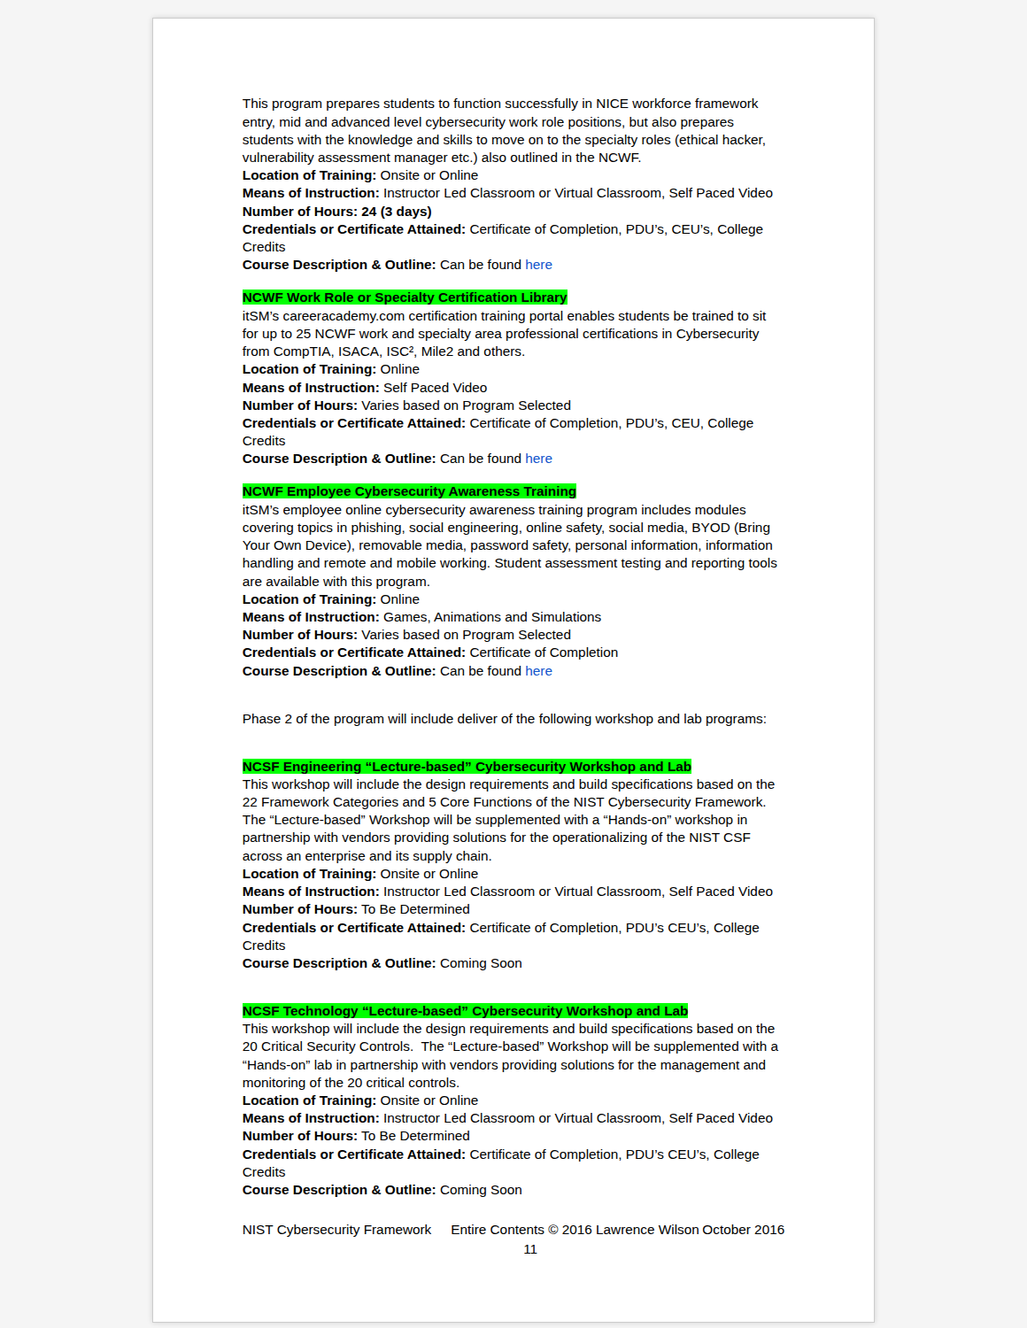This program prepares students to function successfully in NICE workforce framework entry, mid and advanced level cybersecurity work role positions, but also prepares students with the knowledge and skills to move on to the specialty roles (ethical hacker, vulnerability assessment manager etc.) also outlined in the NCWF.
Location of Training: Onsite or Online
Means of Instruction: Instructor Led Classroom or Virtual Classroom, Self Paced Video
Number of Hours: 24 (3 days)
Credentials or Certificate Attained: Certificate of Completion, PDU’s, CEU’s, College Credits
Course Description & Outline: Can be found here
NCWF Work Role or Specialty Certification Library
itSM’s careeracademy.com certification training portal enables students be trained to sit for up to 25 NCWF work and specialty area professional certifications in Cybersecurity from CompTIA, ISACA, ISC², Mile2 and others.
Location of Training: Online
Means of Instruction: Self Paced Video
Number of Hours: Varies based on Program Selected
Credentials or Certificate Attained: Certificate of Completion, PDU’s, CEU, College Credits
Course Description & Outline: Can be found here
NCWF Employee Cybersecurity Awareness Training
itSM’s employee online cybersecurity awareness training program includes modules covering topics in phishing, social engineering, online safety, social media, BYOD (Bring Your Own Device), removable media, password safety, personal information, information handling and remote and mobile working. Student assessment testing and reporting tools are available with this program.
Location of Training: Online
Means of Instruction: Games, Animations and Simulations
Number of Hours: Varies based on Program Selected
Credentials or Certificate Attained: Certificate of Completion
Course Description & Outline: Can be found here
Phase 2 of the program will include deliver of the following workshop and lab programs:
NCSF Engineering “Lecture-based” Cybersecurity Workshop and Lab
This workshop will include the design requirements and build specifications based on the 22 Framework Categories and 5 Core Functions of the NIST Cybersecurity Framework. The “Lecture-based” Workshop will be supplemented with a “Hands-on” workshop in partnership with vendors providing solutions for the operationalizing of the NIST CSF across an enterprise and its supply chain.
Location of Training: Onsite or Online
Means of Instruction: Instructor Led Classroom or Virtual Classroom, Self Paced Video
Number of Hours: To Be Determined
Credentials or Certificate Attained: Certificate of Completion, PDU’s CEU’s, College Credits
Course Description & Outline: Coming Soon
NCSF Technology “Lecture-based” Cybersecurity Workshop and Lab
This workshop will include the design requirements and build specifications based on the 20 Critical Security Controls. The “Lecture-based” Workshop will be supplemented with a “Hands-on” lab in partnership with vendors providing solutions for the management and monitoring of the 20 critical controls.
Location of Training: Onsite or Online
Means of Instruction: Instructor Led Classroom or Virtual Classroom, Self Paced Video
Number of Hours: To Be Determined
Credentials or Certificate Attained: Certificate of Completion, PDU’s CEU’s, College Credits
Course Description & Outline: Coming Soon
NIST Cybersecurity Framework
Entire Contents © 2016 Lawrence Wilson
October 2016
11